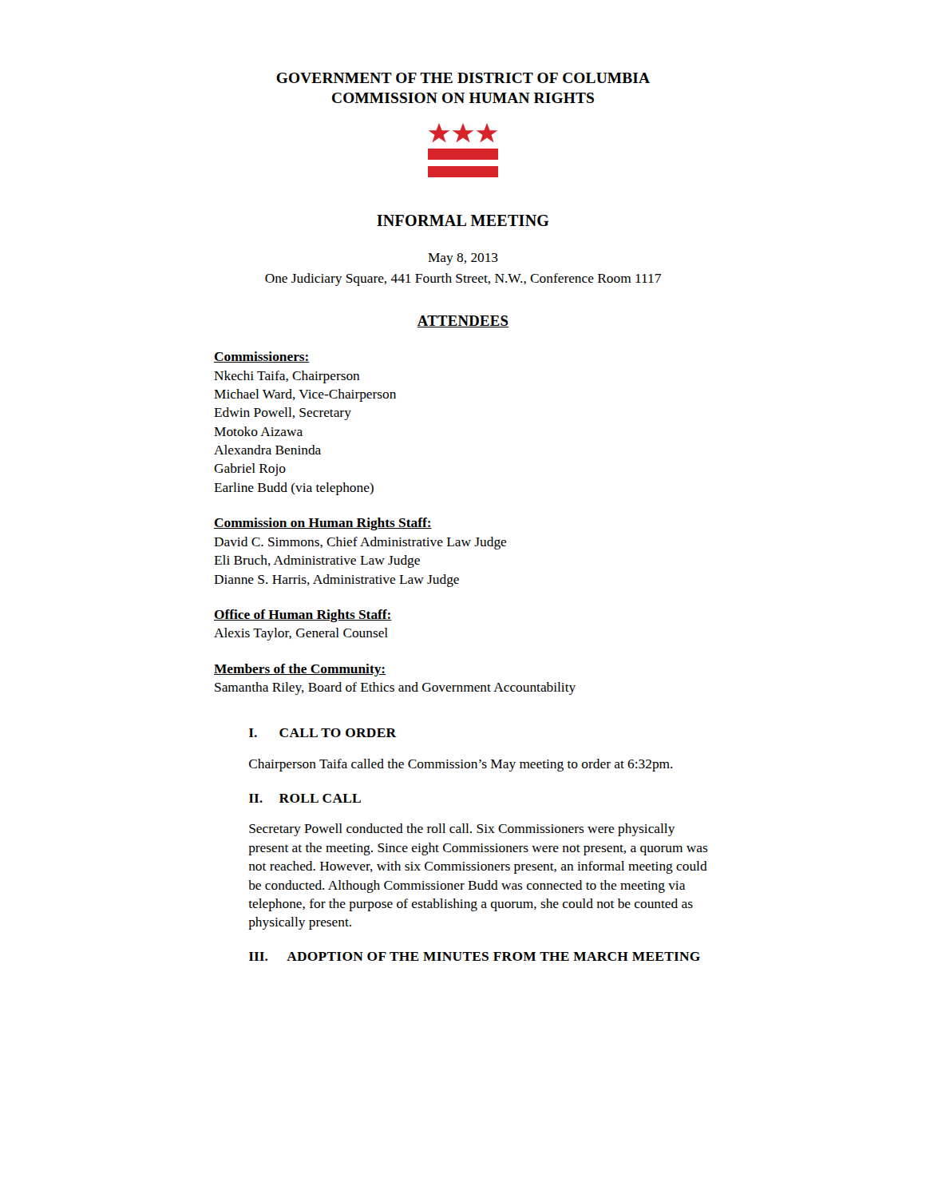GOVERNMENT OF THE DISTRICT OF COLUMBIA
COMMISSION ON HUMAN RIGHTS
INFORMAL MEETING
May 8, 2013
One Judiciary Square, 441 Fourth Street, N.W., Conference Room 1117
ATTENDEES
Commissioners:
Nkechi Taifa, Chairperson
Michael Ward, Vice-Chairperson
Edwin Powell, Secretary
Motoko Aizawa
Alexandra Beninda
Gabriel Rojo
Earline Budd (via telephone)
Commission on Human Rights Staff:
David C. Simmons, Chief Administrative Law Judge
Eli Bruch, Administrative Law Judge
Dianne S. Harris, Administrative Law Judge
Office of Human Rights Staff:
Alexis Taylor, General Counsel
Members of the Community:
Samantha Riley, Board of Ethics and Government Accountability
I. CALL TO ORDER
Chairperson Taifa called the Commission’s May meeting to order at 6:32pm.
II. ROLL CALL
Secretary Powell conducted the roll call. Six Commissioners were physically present at the meeting. Since eight Commissioners were not present, a quorum was not reached. However, with six Commissioners present, an informal meeting could be conducted. Although Commissioner Budd was connected to the meeting via telephone, for the purpose of establishing a quorum, she could not be counted as physically present.
III. ADOPTION OF THE MINUTES FROM THE MARCH MEETING